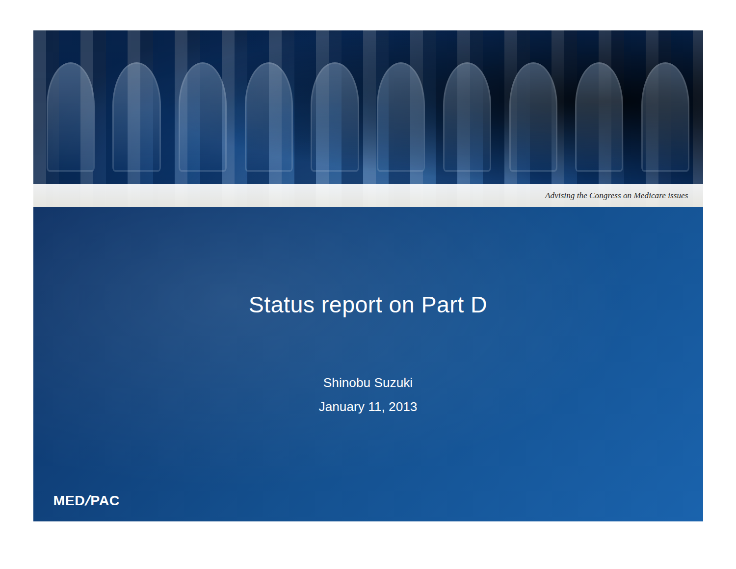Advising the Congress on Medicare issues
Status report on Part D
Shinobu Suzuki
January 11, 2013
MED/PAC